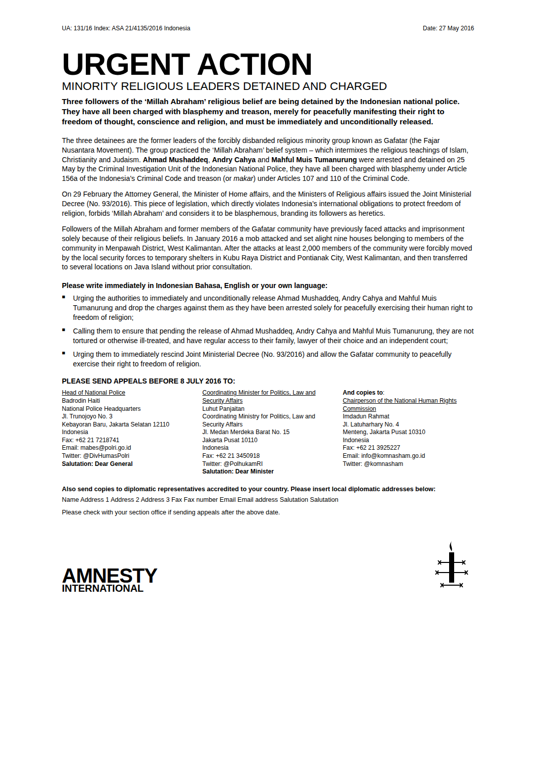UA: 131/16 Index: ASA 21/4135/2016 Indonesia Date: 27 May 2016
URGENT ACTION
MINORITY RELIGIOUS LEADERS DETAINED AND CHARGED
Three followers of the ‘Millah Abraham’ religious belief are being detained by the Indonesian national police. They have all been charged with blasphemy and treason, merely for peacefully manifesting their right to freedom of thought, conscience and religion, and must be immediately and unconditionally released.
The three detainees are the former leaders of the forcibly disbanded religious minority group known as Gafatar (the Fajar Nusantara Movement). The group practiced the ‘Millah Abraham’ belief system – which intermixes the religious teachings of Islam, Christianity and Judaism. Ahmad Mushaddeq, Andry Cahya and Mahful Muis Tumanurung were arrested and detained on 25 May by the Criminal Investigation Unit of the Indonesian National Police, they have all been charged with blasphemy under Article 156a of the Indonesia’s Criminal Code and treason (or makar) under Articles 107 and 110 of the Criminal Code.
On 29 February the Attorney General, the Minister of Home affairs, and the Ministers of Religious affairs issued the Joint Ministerial Decree (No. 93/2016). This piece of legislation, which directly violates Indonesia’s international obligations to protect freedom of religion, forbids ‘Millah Abraham’ and considers it to be blasphemous, branding its followers as heretics.
Followers of the Millah Abraham and former members of the Gafatar community have previously faced attacks and imprisonment solely because of their religious beliefs. In January 2016 a mob attacked and set alight nine houses belonging to members of the community in Menpawah District, West Kalimantan. After the attacks at least 2,000 members of the community were forcibly moved by the local security forces to temporary shelters in Kubu Raya District and Pontianak City, West Kalimantan, and then transferred to several locations on Java Island without prior consultation.
Please write immediately in Indonesian Bahasa, English or your own language:
Urging the authorities to immediately and unconditionally release Ahmad Mushaddeq, Andry Cahya and Mahful Muis Tumanurung and drop the charges against them as they have been arrested solely for peacefully exercising their human right to freedom of religion;
Calling them to ensure that pending the release of Ahmad Mushaddeq, Andry Cahya and Mahful Muis Tumanurung, they are not tortured or otherwise ill-treated, and have regular access to their family, lawyer of their choice and an independent court;
Urging them to immediately rescind Joint Ministerial Decree (No. 93/2016) and allow the Gafatar community to peacefully exercise their right to freedom of religion.
PLEASE SEND APPEALS BEFORE 8 JULY 2016 TO:
Head of National Police
Badrodin Haiti
National Police Headquarters
Jl. Trunojoyo No. 3
Kebayoran Baru, Jakarta Selatan 12110
Indonesia
Fax: +62 21 7218741
Email: mabes@polri.go.id
Twitter: @DivHumasPolri
Salutation: Dear General
Coordinating Minister for Politics, Law and Security Affairs
Luhut Panjaitan
Coordinating Ministry for Politics, Law and Security Affairs
Jl. Medan Merdeka Barat No. 15
Jakarta Pusat 10110
Indonesia
Fax: +62 21 3450918
Twitter: @PolhukamRI
Salutation: Dear Minister
And copies to:
Chairperson of the National Human Rights Commission
Imdadun Rahmat
Jl. Latuharhary No. 4
Menteng, Jakarta Pusat 10310
Indonesia
Fax: +62 21 3925227
Email: info@komnasham.go.id
Twitter: @komnasham
Also send copies to diplomatic representatives accredited to your country. Please insert local diplomatic addresses below:
Name Address 1 Address 2 Address 3 Fax Fax number Email Email address Salutation Salutation
Please check with your section office if sending appeals after the above date.
AMNESTY INTERNATIONAL